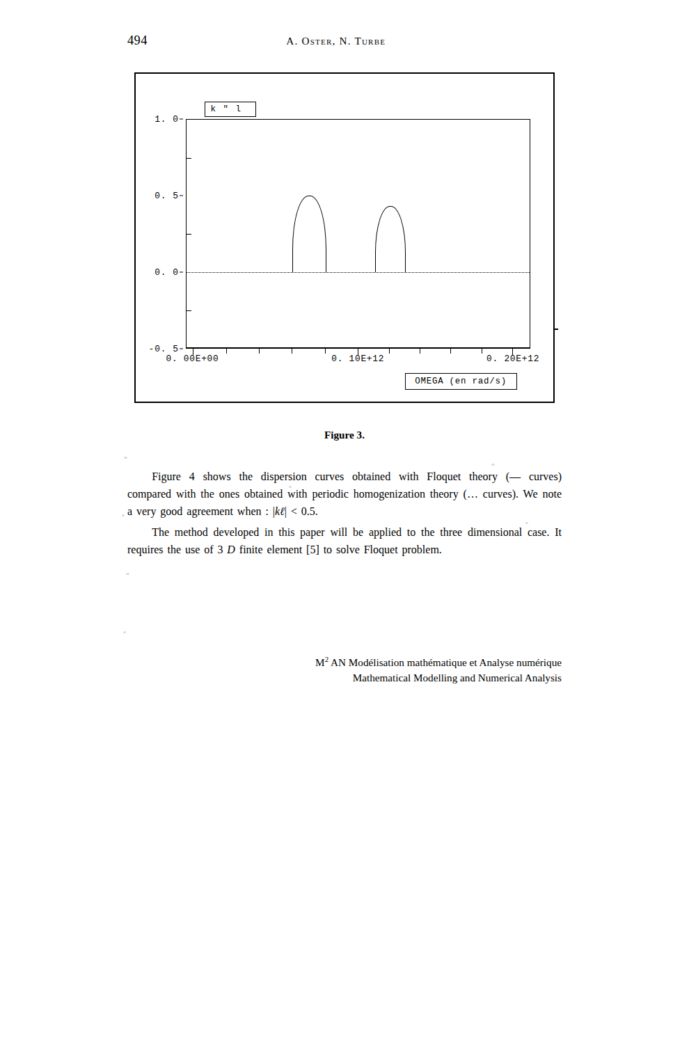494
A. Oster, N. Turbe
k " l
1. 0 0. 5 0. 0 -0. 5
0. 00E+00 0. 10E+12 0. 20E+12
OMEGA (en rad/s)
Figure 3.
Figure 4 shows the dispersion curves obtained with Floquet theory (— curves) compared with the ones obtained with periodic homogenization theory (… curves). We note a very good agreement when : |kℓ| < 0.5.
The method developed in this paper will be applied to the three dimensional case. It requires the use of 3 D finite element [5] to solve Floquet problem.
M2 AN Modélisation mathématique et Analyse numérique
Mathematical Modelling and Numerical Analysis